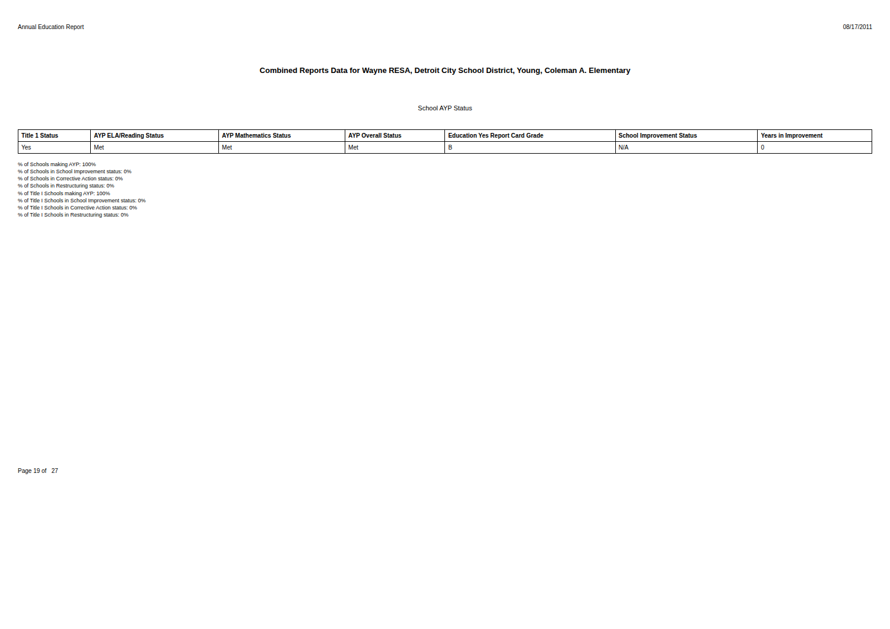Annual Education Report 08/17/2011
Combined Reports Data for Wayne RESA, Detroit City School District, Young, Coleman A. Elementary
School AYP Status
| Title 1 Status | AYP ELA/Reading Status | AYP Mathematics Status | AYP Overall Status | Education Yes Report Card Grade | School Improvement Status | Years in Improvement |
| --- | --- | --- | --- | --- | --- | --- |
| Yes | Met | Met | Met | B | N/A | 0 |
% of Schools making AYP: 100%
% of Schools in School Improvement status: 0%
% of Schools in Corrective Action status: 0%
% of Schools in Restructuring status: 0%
% of Title I Schools making AYP: 100%
% of Title I Schools in School Improvement status: 0%
% of Title I Schools in Corrective Action status: 0%
% of Title I Schools in Restructuring status: 0%
Page 19 of 27